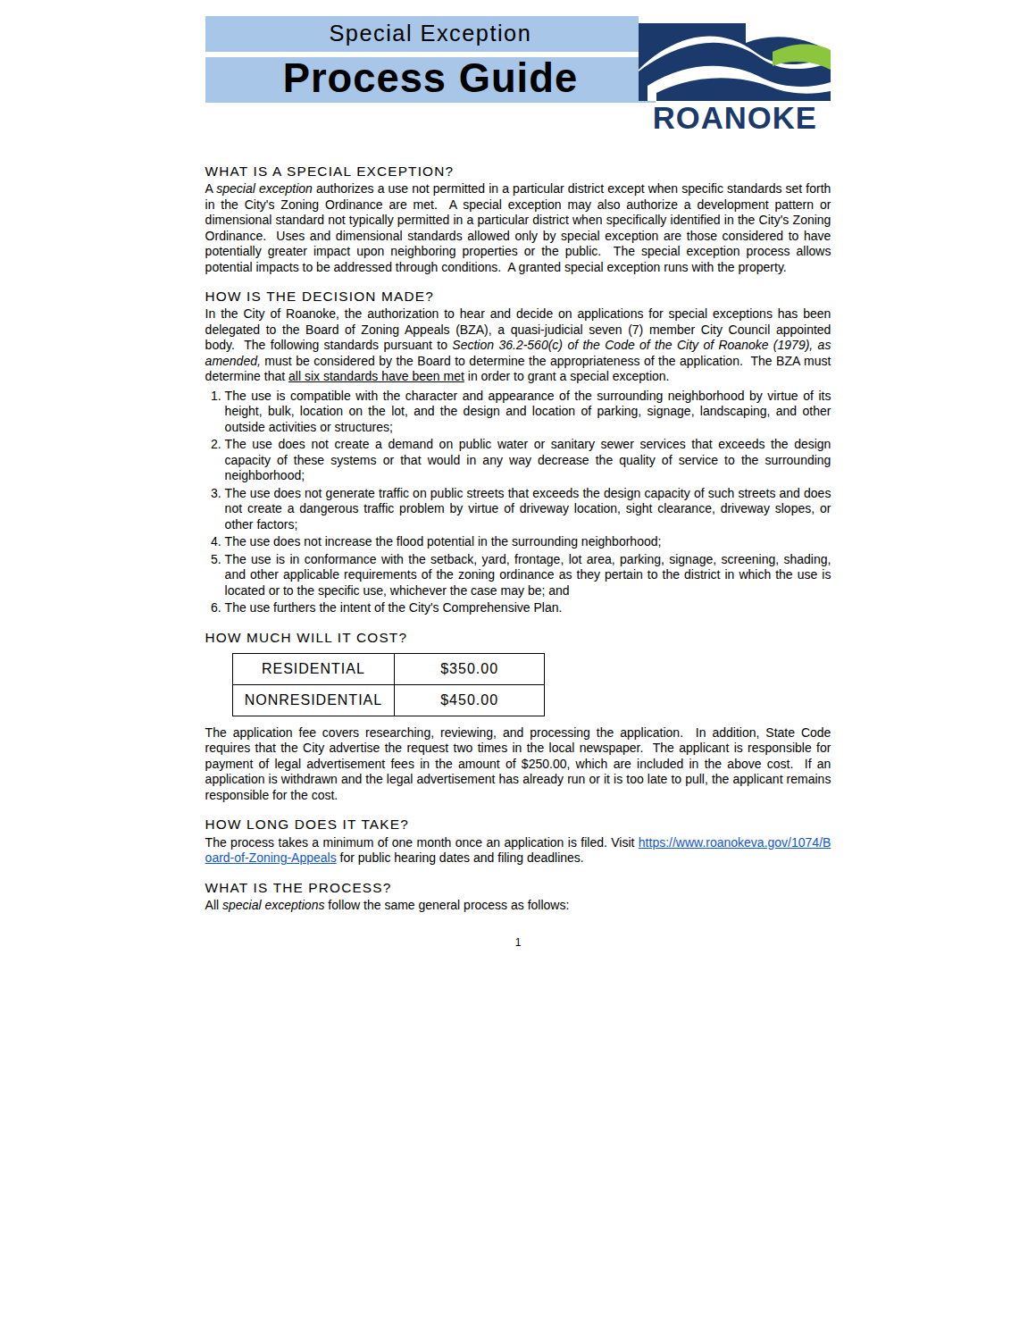Special Exception
Process Guide
ROANOKE
WHAT IS A SPECIAL EXCEPTION?
A special exception authorizes a use not permitted in a particular district except when specific standards set forth in the City's Zoning Ordinance are met. A special exception may also authorize a development pattern or dimensional standard not typically permitted in a particular district when specifically identified in the City's Zoning Ordinance. Uses and dimensional standards allowed only by special exception are those considered to have potentially greater impact upon neighboring properties or the public. The special exception process allows potential impacts to be addressed through conditions. A granted special exception runs with the property.
HOW IS THE DECISION MADE?
In the City of Roanoke, the authorization to hear and decide on applications for special exceptions has been delegated to the Board of Zoning Appeals (BZA), a quasi-judicial seven (7) member City Council appointed body. The following standards pursuant to Section 36.2-560(c) of the Code of the City of Roanoke (1979), as amended, must be considered by the Board to determine the appropriateness of the application. The BZA must determine that all six standards have been met in order to grant a special exception.
The use is compatible with the character and appearance of the surrounding neighborhood by virtue of its height, bulk, location on the lot, and the design and location of parking, signage, landscaping, and other outside activities or structures;
The use does not create a demand on public water or sanitary sewer services that exceeds the design capacity of these systems or that would in any way decrease the quality of service to the surrounding neighborhood;
The use does not generate traffic on public streets that exceeds the design capacity of such streets and does not create a dangerous traffic problem by virtue of driveway location, sight clearance, driveway slopes, or other factors;
The use does not increase the flood potential in the surrounding neighborhood;
The use is in conformance with the setback, yard, frontage, lot area, parking, signage, screening, shading, and other applicable requirements of the zoning ordinance as they pertain to the district in which the use is located or to the specific use, whichever the case may be; and
The use furthers the intent of the City's Comprehensive Plan.
HOW MUCH WILL IT COST?
| RESIDENTIAL | $350.00 |
| NONRESIDENTIAL | $450.00 |
The application fee covers researching, reviewing, and processing the application. In addition, State Code requires that the City advertise the request two times in the local newspaper. The applicant is responsible for payment of legal advertisement fees in the amount of $250.00, which are included in the above cost. If an application is withdrawn and the legal advertisement has already run or it is too late to pull, the applicant remains responsible for the cost.
HOW LONG DOES IT TAKE?
The process takes a minimum of one month once an application is filed. Visit https://www.roanokeva.gov/1074/Board-of-Zoning-Appeals for public hearing dates and filing deadlines.
WHAT IS THE PROCESS?
All special exceptions follow the same general process as follows:
1